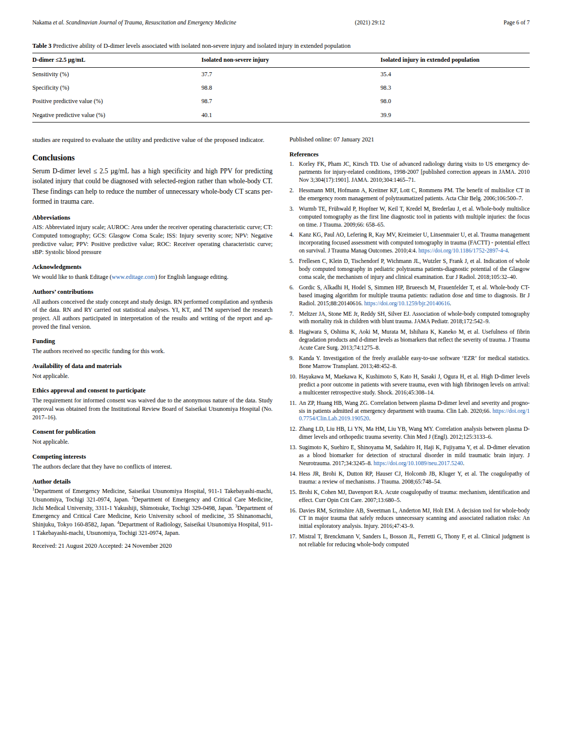Nakama et al. Scandinavian Journal of Trauma, Resuscitation and Emergency Medicine
(2021) 29:12
Page 6 of 7
Table 3 Predictive ability of D-dimer levels associated with isolated non-severe injury and isolated injury in extended population
| D-dimer ≤2.5 µg/mL | Isolated non-severe injury | Isolated injury in extended population |
| --- | --- | --- |
| Sensitivity (%) | 37.7 | 35.4 |
| Specificity (%) | 98.8 | 98.3 |
| Positive predictive value (%) | 98.7 | 98.0 |
| Negative predictive value (%) | 40.1 | 39.9 |
studies are required to evaluate the utility and predictive value of the proposed indicator.
Conclusions
Serum D-dimer level ≤ 2.5 µg/mL has a high specificity and high PPV for predicting isolated injury that could be diagnosed with selected-region rather than whole-body CT. These findings can help to reduce the number of unnecessary whole-body CT scans performed in trauma care.
Abbreviations
AIS: Abbreviated injury scale; AUROC: Area under the receiver operating characteristic curve; CT: Computed tomography; GCS: Glasgow Coma Scale; ISS: Injury severity score; NPV: Negative predictive value; PPV: Positive predictive value; ROC: Receiver operating characteristic curve; sBP: Systolic blood pressure
Acknowledgments
We would like to thank Editage (www.editage.com) for English language editing.
Authors’ contributions
All authors conceived the study concept and study design. RN performed compilation and synthesis of the data. RN and RY carried out statistical analyses. YI, KT, and TM supervised the research project. All authors participated in interpretation of the results and writing of the report and approved the final version.
Funding
The authors received no specific funding for this work.
Availability of data and materials
Not applicable.
Ethics approval and consent to participate
The requirement for informed consent was waived due to the anonymous nature of the data. Study approval was obtained from the Institutional Review Board of Saiseikai Utsunomiya Hospital (No. 2017–16).
Consent for publication
Not applicable.
Competing interests
The authors declare that they have no conflicts of interest.
Author details
1Department of Emergency Medicine, Saiseikai Utsunomiya Hospital, 911-1 Takebayashi-machi, Utsunomiya, Tochigi 321-0974, Japan. 2Department of Emergency and Critical Care Medicine, Jichi Medical University, 3311-1 Yakushiji, Shimotsuke, Tochigi 329-0498, Japan. 3Department of Emergency and Critical Care Medicine, Keio University school of medicine, 35 Shinanomachi, Shinjuku, Tokyo 160-8582, Japan. 4Department of Radiology, Saiseikai Utsunomiya Hospital, 911-1 Takebayashi-machi, Utsunomiya, Tochigi 321-0974, Japan.
Received: 21 August 2020 Accepted: 24 November 2020
Published online: 07 January 2021
References
1. Korley FK, Pham JC, Kirsch TD. Use of advanced radiology during visits to US emergency departments for injury-related conditions, 1998-2007 [published correction appears in JAMA. 2010 Nov 3;304(17):1901]. JAMA. 2010;304:1465–71.
2. Hessmann MH, Hofmann A, Kreitner KF, Lott C, Rommens PM. The benefit of multislice CT in the emergency room management of polytraumatized patients. Acta Chir Belg. 2006;106:500–7.
3. Wurmb TE, Frühwald P, Hopfner W, Keil T, Kredel M, Brederlau J, et al. Whole-body multislice computed tomography as the first line diagnostic tool in patients with multiple injuries: the focus on time. J Trauma. 2009;66: 658–65.
4. Kanz KG, Paul AO, Lefering R, Kay MV, Kreimeier U, Linsenmaier U, et al. Trauma management incorporating focused assessment with computed tomography in trauma (FACTT) - potential effect on survival. J Trauma Manag Outcomes. 2010;4:4. https://doi.org/10.1186/1752-2897-4-4.
5. Frellesen C, Klein D, Tischendorf P, Wichmann JL, Wutzler S, Frank J, et al. Indication of whole body computed tomography in pediatric polytrauma patients-diagnostic potential of the Glasgow coma scale, the mechanism of injury and clinical examination. Eur J Radiol. 2018;105:32–40.
6. Gordic S, Alkadhi H, Hodel S, Simmen HP, Brueesch M, Frauenfelder T, et al. Whole-body CT-based imaging algorithm for multiple trauma patients: radiation dose and time to diagnosis. Br J Radiol. 2015;88:20140616. https://doi.org/10.1259/bjr.20140616.
7. Meltzer JA, Stone ME Jr, Reddy SH, Silver EJ. Association of whole-body computed tomography with mortality risk in children with blunt trauma. JAMA Pediatr. 2018;172:542–9.
8. Hagiwara S, Oshima K, Aoki M, Murata M, Ishihara K, Kaneko M, et al. Usefulness of fibrin degradation products and d-dimer levels as biomarkers that reflect the severity of trauma. J Trauma Acute Care Surg. 2013;74:1275–8.
9. Kanda Y. Investigation of the freely available easy-to-use software ‘EZR’ for medical statistics. Bone Marrow Transplant. 2013;48:452–8.
10. Hayakawa M, Maekawa K, Kushimoto S, Kato H, Sasaki J, Ogura H, et al. High D-dimer levels predict a poor outcome in patients with severe trauma, even with high fibrinogen levels on arrival: a multicenter retrospective study. Shock. 2016;45:308–14.
11. An ZP, Huang HB, Wang ZG. Correlation between plasma D-dimer level and severity and prognosis in patients admitted at emergency department with trauma. Clin Lab. 2020;66. https://doi.org/10.7754/Clin.Lab.2019.190520.
12. Zhang LD, Liu HB, Li YN, Ma HM, Liu YB, Wang MY. Correlation analysis between plasma D-dimer levels and orthopedic trauma severity. Chin Med J (Engl). 2012;125:3133–6.
13. Sugimoto K, Suehiro E, Shinoyama M, Sadahiro H, Haji K, Fujiyama Y, et al. D-dimer elevation as a blood biomarker for detection of structural disorder in mild traumatic brain injury. J Neurotrauma. 2017;34:3245–8. https://doi.org/10.1089/neu.2017.5240.
14. Hess JR, Brohi K, Dutton RP, Hauser CJ, Holcomb JB, Kluger Y, et al. The coagulopathy of trauma: a review of mechanisms. J Trauma. 2008;65:748–54.
15. Brohi K, Cohen MJ, Davenport RA. Acute coagulopathy of trauma: mechanism, identification and effect. Curr Opin Crit Care. 2007;13:680–5.
16. Davies RM, Scrimshire AB, Sweetman L, Anderton MJ, Holt EM. A decision tool for whole-body CT in major trauma that safely reduces unnecessary scanning and associated radiation risks: An initial exploratory analysis. Injury. 2016;47:43–9.
17. Mistral T, Brenckmann V, Sanders L, Bosson JL, Ferretti G, Thony F, et al. Clinical judgment is not reliable for reducing whole-body computed